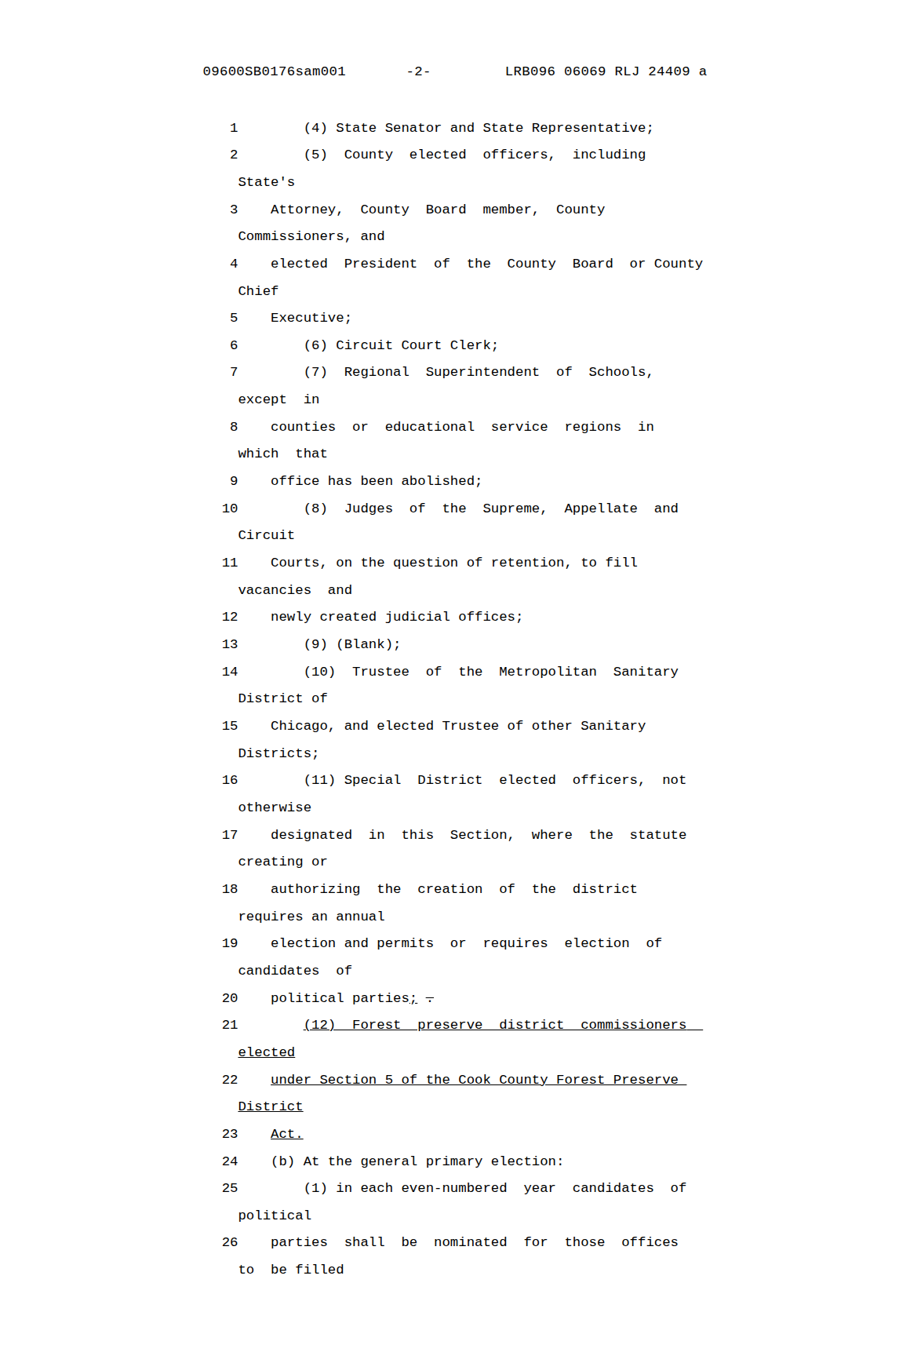09600SB0176sam001 -2- LRB096 06069 RLJ 24409 a
| 1 | (4) State Senator and State Representative; |
| 2 | (5) County elected officers, including State's |
| 3 | Attorney, County Board member, County Commissioners, and |
| 4 | elected President of the County Board or County Chief |
| 5 | Executive; |
| 6 | (6) Circuit Court Clerk; |
| 7 | (7) Regional Superintendent of Schools, except in |
| 8 | counties or educational service regions in which that |
| 9 | office has been abolished; |
| 10 | (8) Judges of the Supreme, Appellate and Circuit |
| 11 | Courts, on the question of retention, to fill vacancies and |
| 12 | newly created judicial offices; |
| 13 | (9) (Blank); |
| 14 | (10) Trustee of the Metropolitan Sanitary District of |
| 15 | Chicago, and elected Trustee of other Sanitary Districts; |
| 16 | (11) Special District elected officers, not otherwise |
| 17 | designated in this Section, where the statute creating or |
| 18 | authorizing the creation of the district requires an annual |
| 19 | election and permits or requires election of candidates of |
| 20 | political parties ; . |
| 21 | (12) Forest preserve district commissioners elected |
| 22 | under Section 5 of the Cook County Forest Preserve District |
| 23 | Act. |
| 24 | (b) At the general primary election: |
| 25 | (1) in each even-numbered year candidates of political |
| 26 | parties shall be nominated for those offices to be filled |